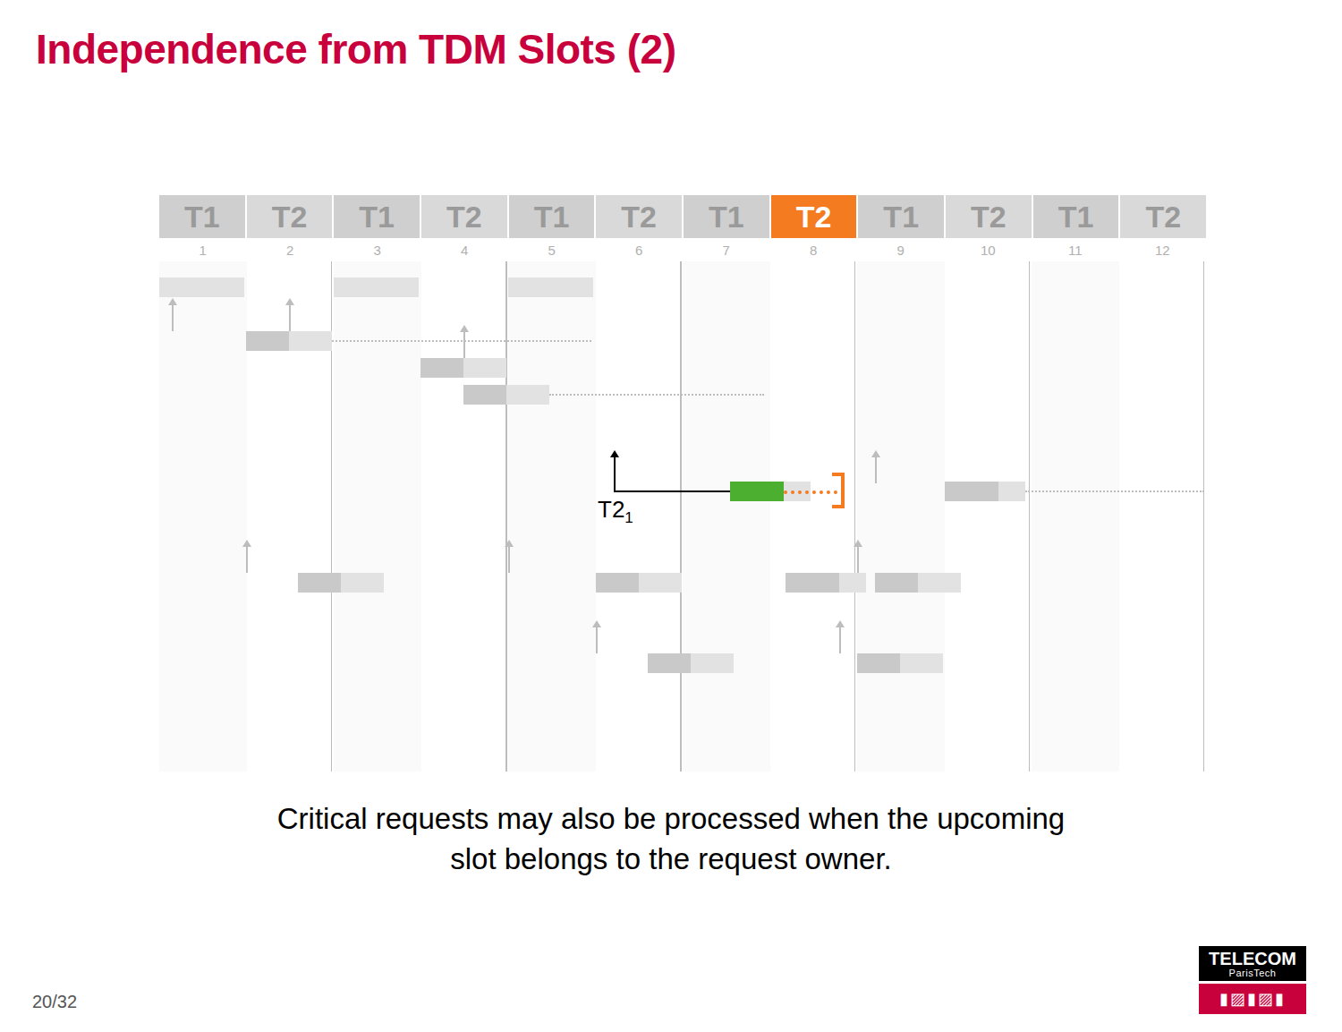Independence from TDM Slots (2)
T1
T2
T1
T2
T1
T2
T1
T2
T1
T2
T1
T2
1
2
3
4
5
6
7
8
9
10
11
12
T21
Critical requests may also be processed when the upcoming
slot belongs to the request owner.
20/32
TELECOMParisTech
▮▨▮▨▮